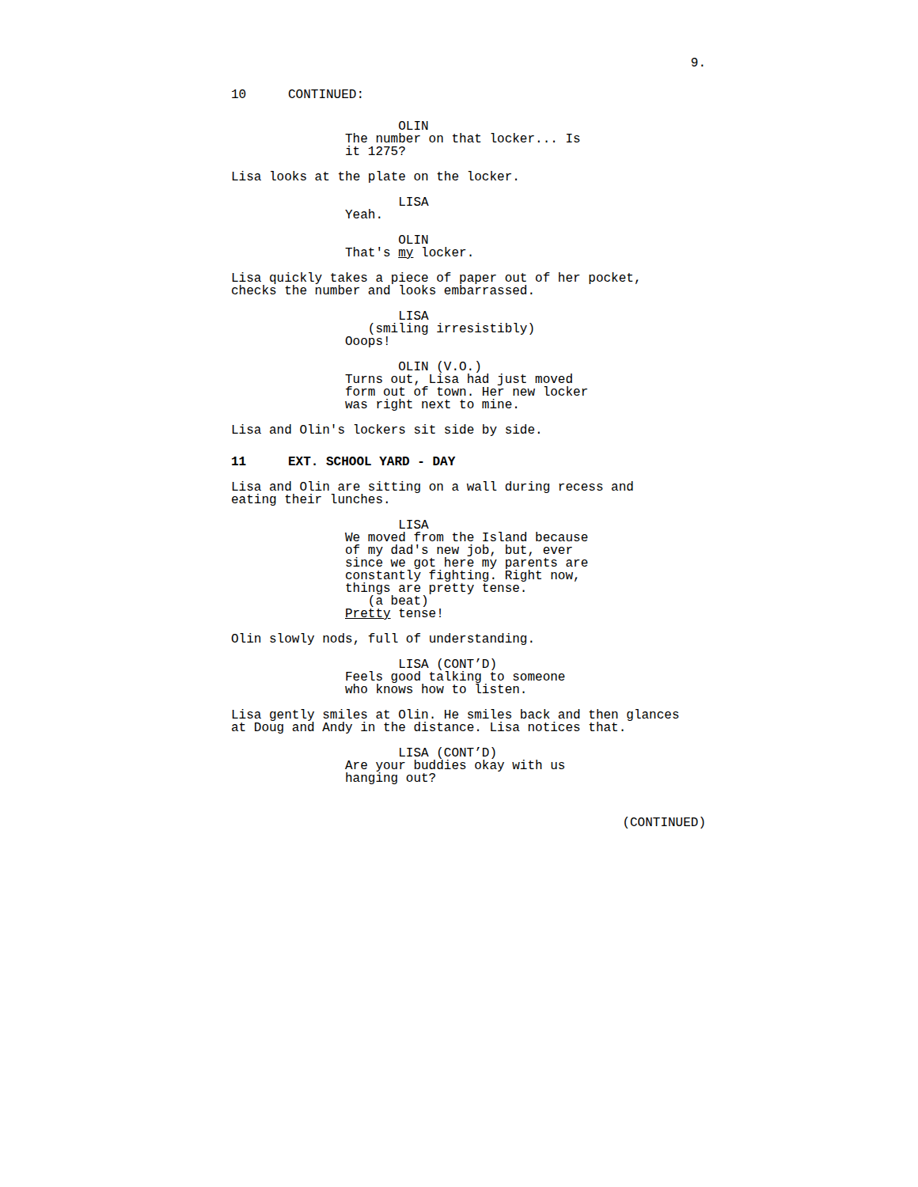9.
10 CONTINUED:
OLIN
The number on that locker... Is it 1275?
Lisa looks at the plate on the locker.
LISA
Yeah.
OLIN
That's my locker.
Lisa quickly takes a piece of paper out of her pocket, checks the number and looks embarrassed.
LISA
(smiling irresistibly)
Ooops!
OLIN (V.O.)
Turns out, Lisa had just moved form out of town. Her new locker was right next to mine.
Lisa and Olin's lockers sit side by side.
11 EXT. SCHOOL YARD - DAY
Lisa and Olin are sitting on a wall during recess and eating their lunches.
LISA
We moved from the Island because of my dad's new job, but, ever since we got here my parents are constantly fighting. Right now, things are pretty tense.
(a beat)
Pretty tense!
Olin slowly nods, full of understanding.
LISA (CONT’D)
Feels good talking to someone who knows how to listen.
Lisa gently smiles at Olin. He smiles back and then glances at Doug and Andy in the distance. Lisa notices that.
LISA (CONT’D)
Are your buddies okay with us hanging out?
(CONTINUED)